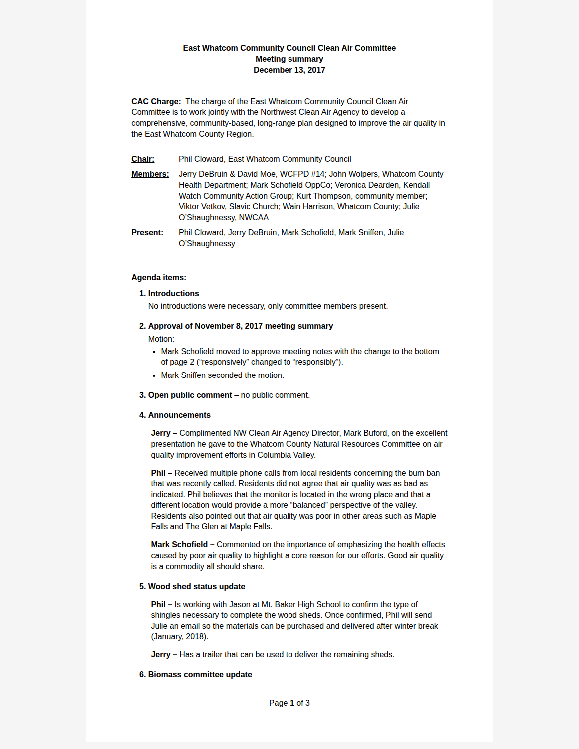East Whatcom Community Council Clean Air Committee Meeting summary December 13, 2017
CAC Charge: The charge of the East Whatcom Community Council Clean Air Committee is to work jointly with the Northwest Clean Air Agency to develop a comprehensive, community-based, long-range plan designed to improve the air quality in the East Whatcom County Region.
| Chair: | Phil Cloward, East Whatcom Community Council |
| Members: | Jerry DeBruin & David Moe, WCFPD #14; John Wolpers, Whatcom County Health Department; Mark Schofield OppCo; Veronica Dearden, Kendall Watch Community Action Group; Kurt Thompson, community member; Viktor Vetkov, Slavic Church; Wain Harrison, Whatcom County; Julie O’Shaughnessy, NWCAA |
| Present: | Phil Cloward, Jerry DeBruin, Mark Schofield, Mark Sniffen, Julie O’Shaughnessy |
Agenda items:
Introductions
No introductions were necessary, only committee members present.
Approval of November 8, 2017 meeting summary
Motion:
Mark Schofield moved to approve meeting notes with the change to the bottom of page 2 (“responsively” changed to “responsibly”).
Mark Sniffen seconded the motion.
Open public comment – no public comment.
Announcements
Jerry – Complimented NW Clean Air Agency Director, Mark Buford, on the excellent presentation he gave to the Whatcom County Natural Resources Committee on air quality improvement efforts in Columbia Valley.
Phil – Received multiple phone calls from local residents concerning the burn ban that was recently called. Residents did not agree that air quality was as bad as indicated. Phil believes that the monitor is located in the wrong place and that a different location would provide a more “balanced” perspective of the valley. Residents also pointed out that air quality was poor in other areas such as Maple Falls and The Glen at Maple Falls.
Mark Schofield – Commented on the importance of emphasizing the health effects caused by poor air quality to highlight a core reason for our efforts. Good air quality is a commodity all should share.
Wood shed status update
Phil – Is working with Jason at Mt. Baker High School to confirm the type of shingles necessary to complete the wood sheds. Once confirmed, Phil will send Julie an email so the materials can be purchased and delivered after winter break (January, 2018).
Jerry – Has a trailer that can be used to deliver the remaining sheds.
Biomass committee update
Page 1 of 3